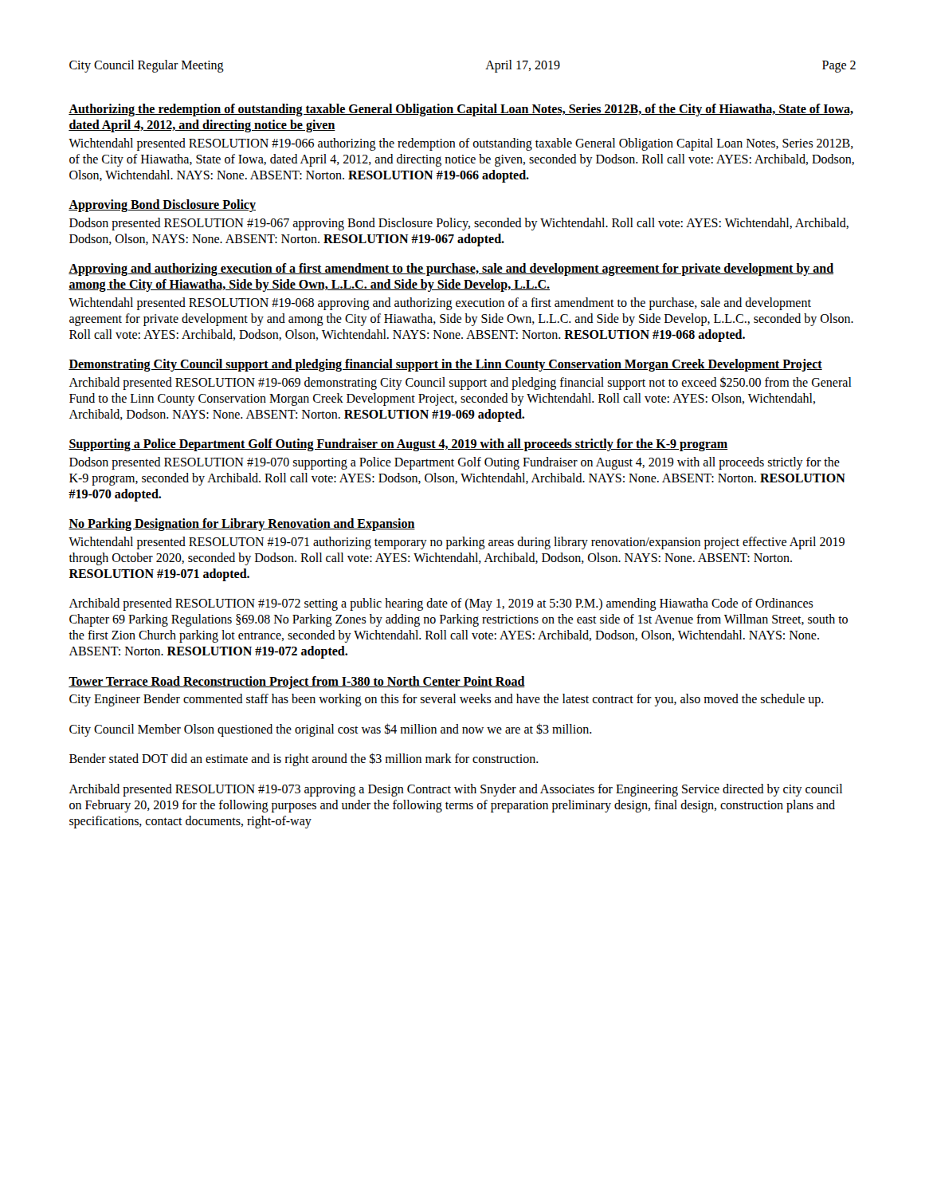City Council Regular Meeting
April 17, 2019
Page 2
Authorizing the redemption of outstanding taxable General Obligation Capital Loan Notes, Series 2012B, of the City of Hiawatha, State of Iowa, dated April 4, 2012, and directing notice be given
Wichtendahl presented RESOLUTION #19-066 authorizing the redemption of outstanding taxable General Obligation Capital Loan Notes, Series 2012B, of the City of Hiawatha, State of Iowa, dated April 4, 2012, and directing notice be given, seconded by Dodson. Roll call vote: AYES: Archibald, Dodson, Olson, Wichtendahl. NAYS: None. ABSENT: Norton. RESOLUTION #19-066 adopted.
Approving Bond Disclosure Policy
Dodson presented RESOLUTION #19-067 approving Bond Disclosure Policy, seconded by Wichtendahl. Roll call vote: AYES: Wichtendahl, Archibald, Dodson, Olson, NAYS: None. ABSENT: Norton. RESOLUTION #19-067 adopted.
Approving and authorizing execution of a first amendment to the purchase, sale and development agreement for private development by and among the City of Hiawatha, Side by Side Own, L.L.C. and Side by Side Develop, L.L.C.
Wichtendahl presented RESOLUTION #19-068 approving and authorizing execution of a first amendment to the purchase, sale and development agreement for private development by and among the City of Hiawatha, Side by Side Own, L.L.C. and Side by Side Develop, L.L.C., seconded by Olson. Roll call vote: AYES: Archibald, Dodson, Olson, Wichtendahl. NAYS: None. ABSENT: Norton. RESOLUTION #19-068 adopted.
Demonstrating City Council support and pledging financial support in the Linn County Conservation Morgan Creek Development Project
Archibald presented RESOLUTION #19-069 demonstrating City Council support and pledging financial support not to exceed $250.00 from the General Fund to the Linn County Conservation Morgan Creek Development Project, seconded by Wichtendahl. Roll call vote: AYES: Olson, Wichtendahl, Archibald, Dodson. NAYS: None. ABSENT: Norton. RESOLUTION #19-069 adopted.
Supporting a Police Department Golf Outing Fundraiser on August 4, 2019 with all proceeds strictly for the K-9 program
Dodson presented RESOLUTION #19-070 supporting a Police Department Golf Outing Fundraiser on August 4, 2019 with all proceeds strictly for the K-9 program, seconded by Archibald. Roll call vote: AYES: Dodson, Olson, Wichtendahl, Archibald. NAYS: None. ABSENT: Norton. RESOLUTION #19-070 adopted.
No Parking Designation for Library Renovation and Expansion
Wichtendahl presented RESOLUTON #19-071 authorizing temporary no parking areas during library renovation/expansion project effective April 2019 through October 2020, seconded by Dodson. Roll call vote: AYES: Wichtendahl, Archibald, Dodson, Olson. NAYS: None. ABSENT: Norton. RESOLUTION #19-071 adopted.
Archibald presented RESOLUTION #19-072 setting a public hearing date of (May 1, 2019 at 5:30 P.M.) amending Hiawatha Code of Ordinances Chapter 69 Parking Regulations §69.08 No Parking Zones by adding no Parking restrictions on the east side of 1st Avenue from Willman Street, south to the first Zion Church parking lot entrance, seconded by Wichtendahl. Roll call vote: AYES: Archibald, Dodson, Olson, Wichtendahl. NAYS: None. ABSENT: Norton. RESOLUTION #19-072 adopted.
Tower Terrace Road Reconstruction Project from I-380 to North Center Point Road
City Engineer Bender commented staff has been working on this for several weeks and have the latest contract for you, also moved the schedule up.
City Council Member Olson questioned the original cost was $4 million and now we are at $3 million.
Bender stated DOT did an estimate and is right around the $3 million mark for construction.
Archibald presented RESOLUTION #19-073 approving a Design Contract with Snyder and Associates for Engineering Service directed by city council on February 20, 2019 for the following purposes and under the following terms of preparation preliminary design, final design, construction plans and specifications, contact documents, right-of-way